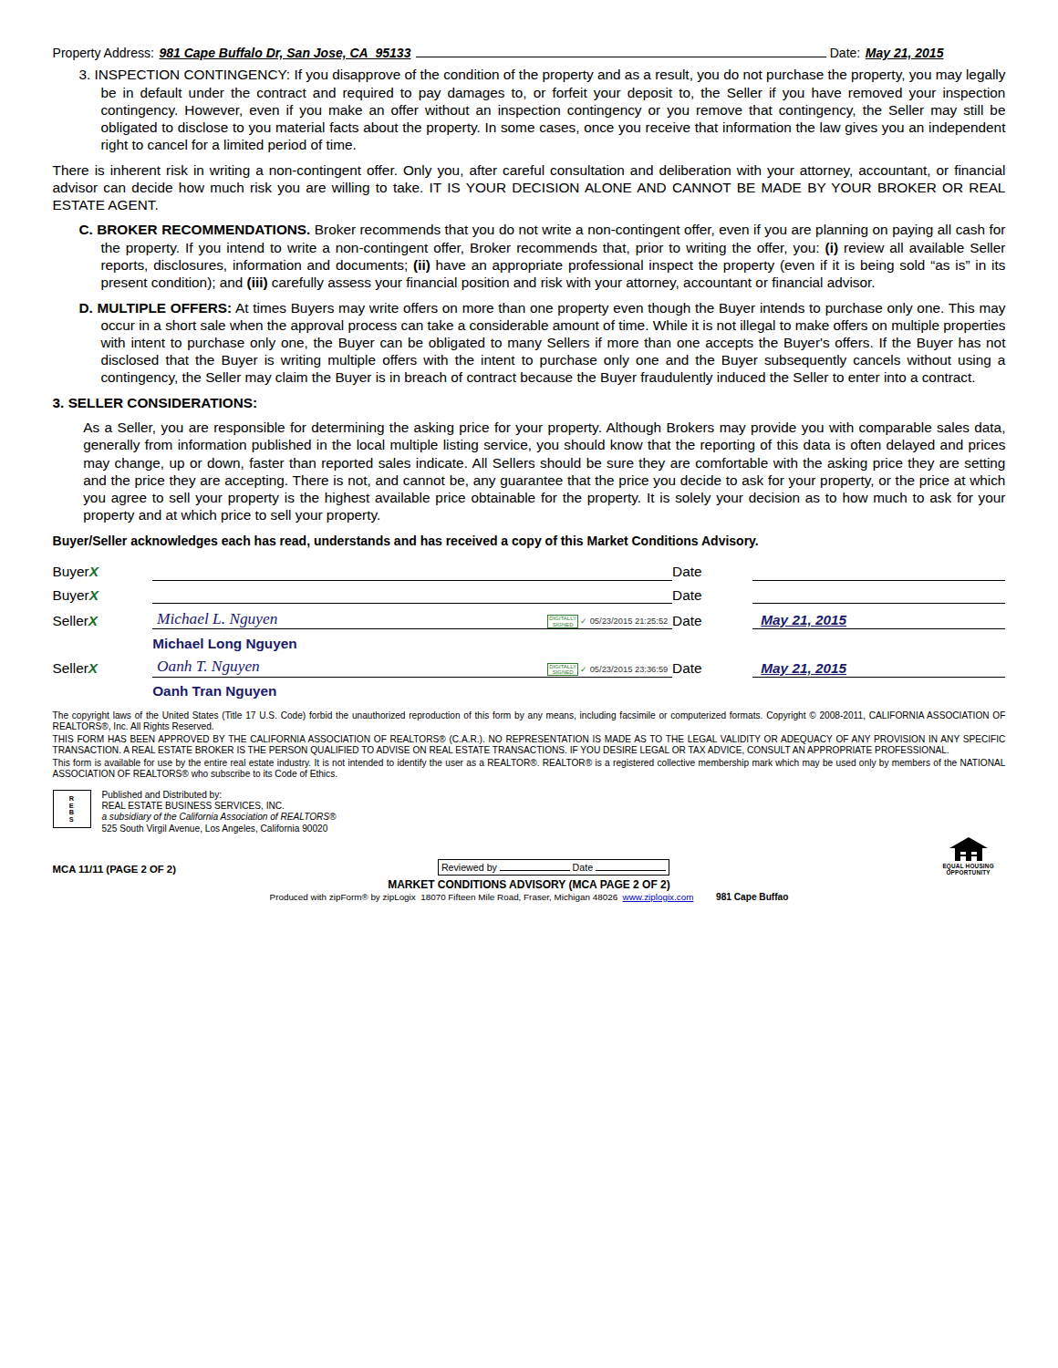Property Address: 981 Cape Buffalo Dr, San Jose, CA 95133 Date: May 21, 2015
3. INSPECTION CONTINGENCY: If you disapprove of the condition of the property and as a result, you do not purchase the property, you may legally be in default under the contract and required to pay damages to, or forfeit your deposit to, the Seller if you have removed your inspection contingency. However, even if you make an offer without an inspection contingency or you remove that contingency, the Seller may still be obligated to disclose to you material facts about the property. In some cases, once you receive that information the law gives you an independent right to cancel for a limited period of time.
There is inherent risk in writing a non-contingent offer. Only you, after careful consultation and deliberation with your attorney, accountant, or financial advisor can decide how much risk you are willing to take. IT IS YOUR DECISION ALONE AND CANNOT BE MADE BY YOUR BROKER OR REAL ESTATE AGENT.
C. BROKER RECOMMENDATIONS. Broker recommends that you do not write a non-contingent offer, even if you are planning on paying all cash for the property. If you intend to write a non-contingent offer, Broker recommends that, prior to writing the offer, you: (i) review all available Seller reports, disclosures, information and documents; (ii) have an appropriate professional inspect the property (even if it is being sold “as is” in its present condition); and (iii) carefully assess your financial position and risk with your attorney, accountant or financial advisor.
D. MULTIPLE OFFERS: At times Buyers may write offers on more than one property even though the Buyer intends to purchase only one. This may occur in a short sale when the approval process can take a considerable amount of time. While it is not illegal to make offers on multiple properties with intent to purchase only one, the Buyer can be obligated to many Sellers if more than one accepts the Buyer's offers. If the Buyer has not disclosed that the Buyer is writing multiple offers with the intent to purchase only one and the Buyer subsequently cancels without using a contingency, the Seller may claim the Buyer is in breach of contract because the Buyer fraudulently induced the Seller to enter into a contract.
3. SELLER CONSIDERATIONS:
As a Seller, you are responsible for determining the asking price for your property. Although Brokers may provide you with comparable sales data, generally from information published in the local multiple listing service, you should know that the reporting of this data is often delayed and prices may change, up or down, faster than reported sales indicate. All Sellers should be sure they are comfortable with the asking price they are setting and the price they are accepting. There is not, and cannot be, any guarantee that the price you decide to ask for your property, or the price at which you agree to sell your property is the highest available price obtainable for the property. It is solely your decision as to how much to ask for your property and at which price to sell your property.
Buyer/Seller acknowledges each has read, understands and has received a copy of this Market Conditions Advisory.
| Buyer X | | Date | |
| Buyer X | | Date | |
| Seller X | Michael L. Nguyen DIGITALLY SIGNED ✓ 05/23/2015 21:25:52 | Date | May 21, 2015 |
| | Michael Long Nguyen | | |
| Seller X | Oanh T. Nguyen DIGITALLY SIGNED ✓ 05/23/2015 23:36:59 | Date | May 21, 2015 |
| | Oanh Tran Nguyen | | |
The copyright laws of the United States (Title 17 U.S. Code) forbid the unauthorized reproduction of this form by any means, including facsimile or computerized formats. Copyright © 2008-2011, CALIFORNIA ASSOCIATION OF REALTORS®, Inc. All Rights Reserved.
THIS FORM HAS BEEN APPROVED BY THE CALIFORNIA ASSOCIATION OF REALTORS® (C.A.R.). NO REPRESENTATION IS MADE AS TO THE LEGAL VALIDITY OR ADEQUACY OF ANY PROVISION IN ANY SPECIFIC TRANSACTION. A REAL ESTATE BROKER IS THE PERSON QUALIFIED TO ADVISE ON REAL ESTATE TRANSACTIONS. IF YOU DESIRE LEGAL OR TAX ADVICE, CONSULT AN APPROPRIATE PROFESSIONAL.
This form is available for use by the entire real estate industry. It is not intended to identify the user as a REALTOR®. REALTOR® is a registered collective membership mark which may be used only by members of the NATIONAL ASSOCIATION OF REALTORS® who subscribe to its Code of Ethics.
R
E
B
S
Published and Distributed by:
REAL ESTATE BUSINESS SERVICES, INC.
a subsidiary of the California Association of REALTORS®
525 South Virgil Avenue, Los Angeles, California 90020
MCA 11/11 (PAGE 2 OF 2)
Reviewed by Date
EQUAL HOUSING
OPPORTUNITY
MARKET CONDITIONS ADVISORY (MCA PAGE 2 OF 2)
Produced with zipForm® by zipLogix 18070 Fifteen Mile Road, Fraser, Michigan 48026 www.ziplogix.com 981 Cape Buffao